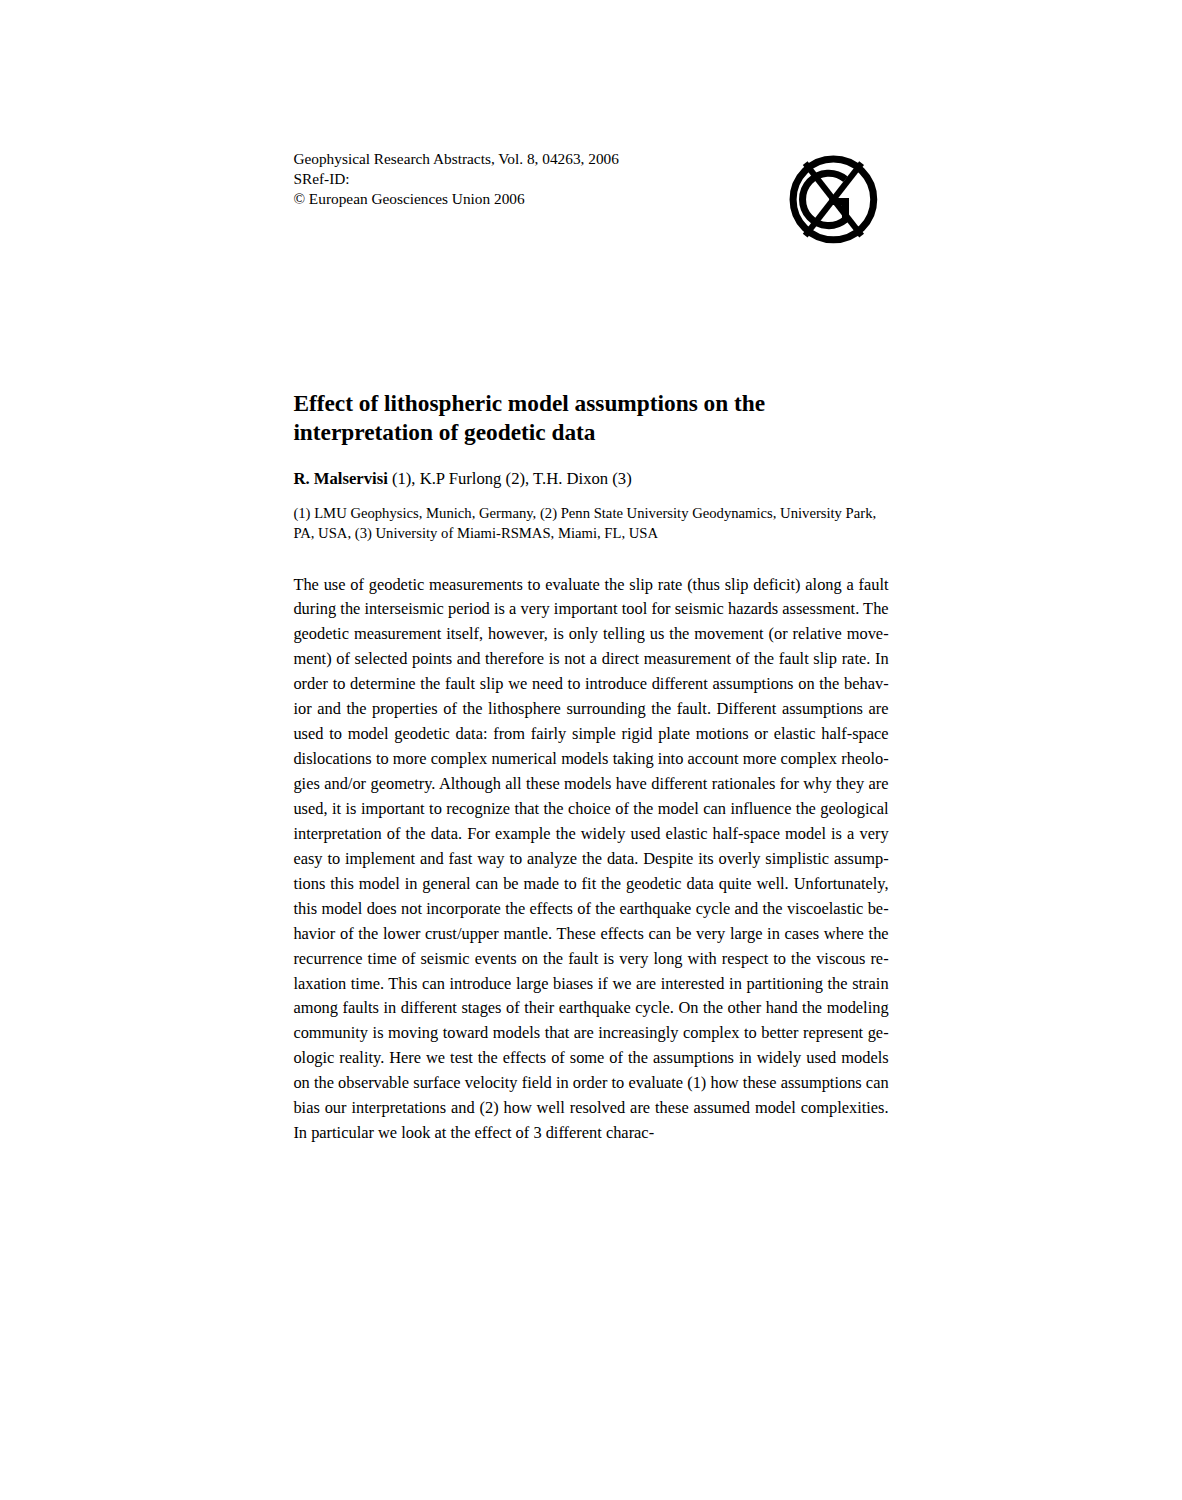Geophysical Research Abstracts, Vol. 8, 04263, 2006
SRef-ID:
© European Geosciences Union 2006
Effect of lithospheric model assumptions on the interpretation of geodetic data
R. Malservisi (1), K.P Furlong (2), T.H. Dixon (3)
(1) LMU Geophysics, Munich, Germany, (2) Penn State University Geodynamics, University Park, PA, USA, (3) University of Miami-RSMAS, Miami, FL, USA
The use of geodetic measurements to evaluate the slip rate (thus slip deficit) along a fault during the interseismic period is a very important tool for seismic hazards assessment. The geodetic measurement itself, however, is only telling us the movement (or relative movement) of selected points and therefore is not a direct measurement of the fault slip rate. In order to determine the fault slip we need to introduce different assumptions on the behavior and the properties of the lithosphere surrounding the fault. Different assumptions are used to model geodetic data: from fairly simple rigid plate motions or elastic half-space dislocations to more complex numerical models taking into account more complex rheologies and/or geometry. Although all these models have different rationales for why they are used, it is important to recognize that the choice of the model can influence the geological interpretation of the data. For example the widely used elastic half-space model is a very easy to implement and fast way to analyze the data. Despite its overly simplistic assumptions this model in general can be made to fit the geodetic data quite well. Unfortunately, this model does not incorporate the effects of the earthquake cycle and the viscoelastic behavior of the lower crust/upper mantle. These effects can be very large in cases where the recurrence time of seismic events on the fault is very long with respect to the viscous relaxation time. This can introduce large biases if we are interested in partitioning the strain among faults in different stages of their earthquake cycle. On the other hand the modeling community is moving toward models that are increasingly complex to better represent geologic reality. Here we test the effects of some of the assumptions in widely used models on the observable surface velocity field in order to evaluate (1) how these assumptions can bias our interpretations and (2) how well resolved are these assumed model complexities. In particular we look at the effect of 3 different charac-